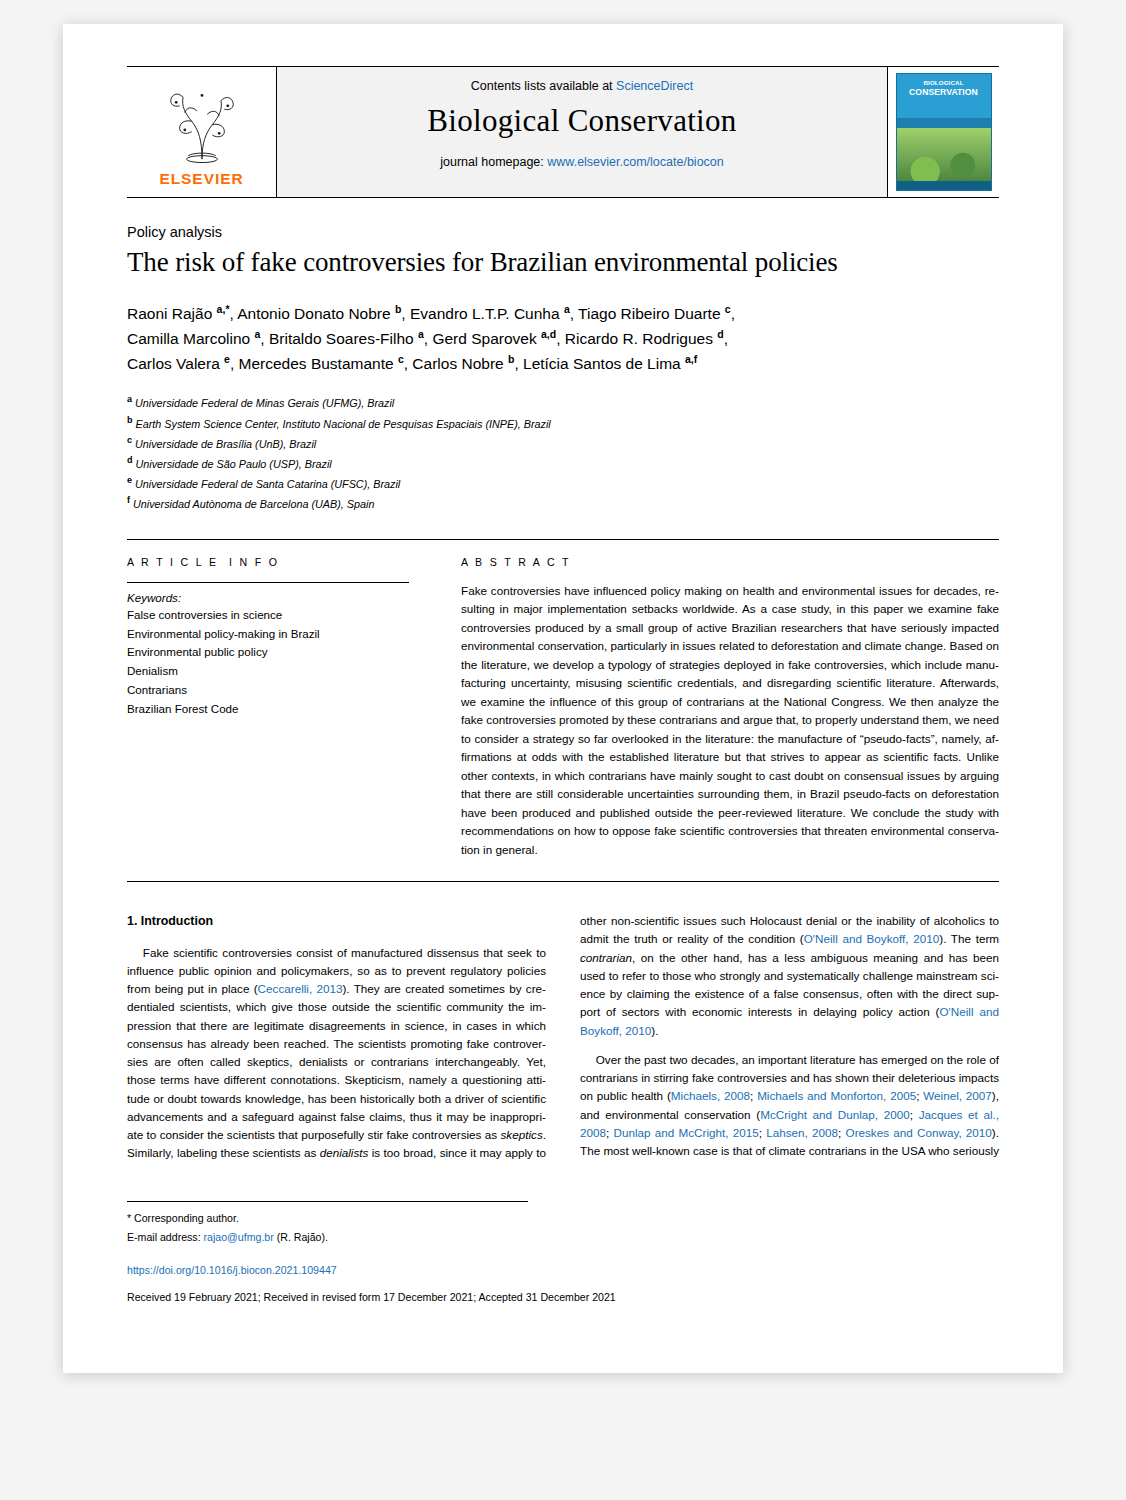ELSEVIER
Contents lists available at ScienceDirect
Biological Conservation
journal homepage: www.elsevier.com/locate/biocon
BIOLOGICAL
CONSERVATION
Policy analysis
The risk of fake controversies for Brazilian environmental policies
Raoni Rajão a,*, Antonio Donato Nobre b, Evandro L.T.P. Cunha a, Tiago Ribeiro Duarte c,
Camilla Marcolino a, Britaldo Soares-Filho a, Gerd Sparovek a,d, Ricardo R. Rodrigues d,
Carlos Valera e, Mercedes Bustamante c, Carlos Nobre b, Letícia Santos de Lima a,f
a Universidade Federal de Minas Gerais (UFMG), Brazil
b Earth System Science Center, Instituto Nacional de Pesquisas Espaciais (INPE), Brazil
c Universidade de Brasília (UnB), Brazil
d Universidade de São Paulo (USP), Brazil
e Universidade Federal de Santa Catarina (UFSC), Brazil
f Universidad Autònoma de Barcelona (UAB), Spain
A R T I C L E I N F O
Keywords:
False controversies in science
Environmental policy-making in Brazil
Environmental public policy
Denialism
Contrarians
Brazilian Forest Code
A B S T R A C T
Fake controversies have influenced policy making on health and environmental issues for decades, resulting in major implementation setbacks worldwide. As a case study, in this paper we examine fake controversies produced by a small group of active Brazilian researchers that have seriously impacted environmental conservation, particularly in issues related to deforestation and climate change. Based on the literature, we develop a typology of strategies deployed in fake controversies, which include manufacturing uncertainty, misusing scientific credentials, and disregarding scientific literature. Afterwards, we examine the influence of this group of contrarians at the National Congress. We then analyze the fake controversies promoted by these contrarians and argue that, to properly understand them, we need to consider a strategy so far overlooked in the literature: the manufacture of “pseudo-facts”, namely, affirmations at odds with the established literature but that strives to appear as scientific facts. Unlike other contexts, in which contrarians have mainly sought to cast doubt on consensual issues by arguing that there are still considerable uncertainties surrounding them, in Brazil pseudo-facts on deforestation have been produced and published outside the peer-reviewed literature. We conclude the study with recommendations on how to oppose fake scientific controversies that threaten environmental conservation in general.
1. Introduction
Fake scientific controversies consist of manufactured dissensus that seek to influence public opinion and policymakers, so as to prevent regulatory policies from being put in place (Ceccarelli, 2013). They are created sometimes by credentialed scientists, which give those outside the scientific community the impression that there are legitimate disagreements in science, in cases in which consensus has already been reached. The scientists promoting fake controversies are often called skeptics, denialists or contrarians interchangeably. Yet, those terms have different connotations. Skepticism, namely a questioning attitude or doubt towards knowledge, has been historically both a driver of scientific advancements and a safeguard against false claims, thus it may be inappropriate to consider the scientists that purposefully stir fake controversies as skeptics. Similarly, labeling these scientists as denialists is too broad, since it may apply to other non-scientific issues such Holocaust denial or the inability of alcoholics to admit the truth or reality of the condition (O'Neill and Boykoff, 2010). The term contrarian, on the other hand, has a less ambiguous meaning and has been used to refer to those who strongly and systematically challenge mainstream science by claiming the existence of a false consensus, often with the direct support of sectors with economic interests in delaying policy action (O'Neill and Boykoff, 2010).
Over the past two decades, an important literature has emerged on the role of contrarians in stirring fake controversies and has shown their deleterious impacts on public health (Michaels, 2008; Michaels and Monforton, 2005; Weinel, 2007), and environmental conservation (McCright and Dunlap, 2000; Jacques et al., 2008; Dunlap and McCright, 2015; Lahsen, 2008; Oreskes and Conway, 2010). The most well-known case is that of climate contrarians in the USA who seriously
* Corresponding author.
E-mail address: rajao@ufmg.br (R. Rajão).
https://doi.org/10.1016/j.biocon.2021.109447
Received 19 February 2021; Received in revised form 17 December 2021; Accepted 31 December 2021